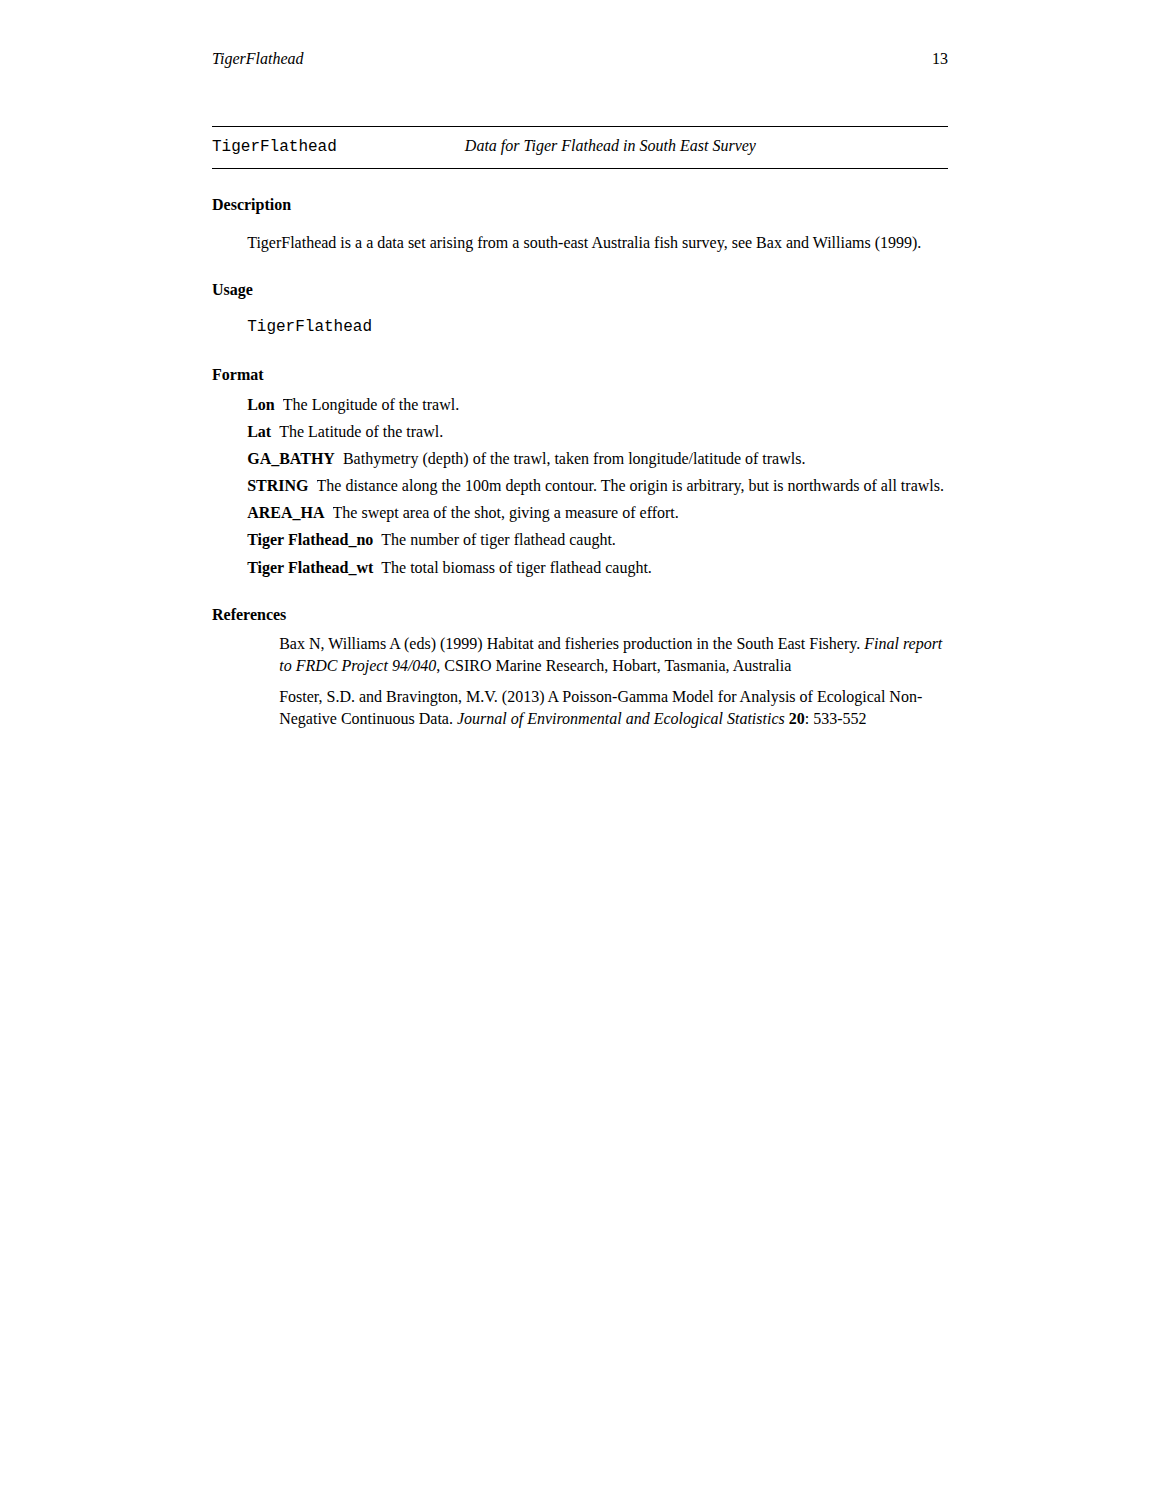TigerFlathead 13
TigerFlathead Data for Tiger Flathead in South East Survey
Description
TigerFlathead is a a data set arising from a south-east Australia fish survey, see Bax and Williams (1999).
Usage
TigerFlathead
Format
Lon
The Longitude of the trawl.
Lat
The Latitude of the trawl.
GA_BATHY
Bathymetry (depth) of the trawl, taken from longitude/latitude of trawls.
STRING
The distance along the 100m depth contour. The origin is arbitrary, but is northwards of all trawls.
AREA_HA
The swept area of the shot, giving a measure of effort.
Tiger Flathead_no
The number of tiger flathead caught.
Tiger Flathead_wt
The total biomass of tiger flathead caught.
References
Bax N, Williams A (eds) (1999) Habitat and fisheries production in the South East Fishery. Final report to FRDC Project 94/040, CSIRO Marine Research, Hobart, Tasmania, Australia
Foster, S.D. and Bravington, M.V. (2013) A Poisson-Gamma Model for Analysis of Ecological Non-Negative Continuous Data. Journal of Environmental and Ecological Statistics 20: 533-552